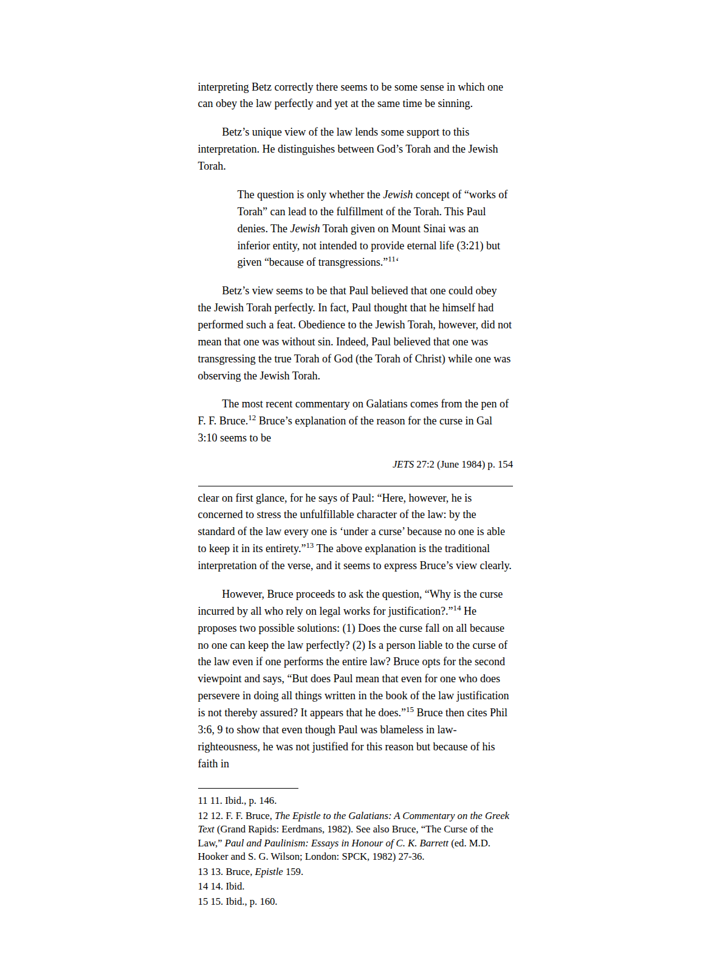interpreting Betz correctly there seems to be some sense in which one can obey the law perfectly and yet at the same time be sinning.
Betz’s unique view of the law lends some support to this interpretation. He distinguishes between God’s Torah and the Jewish Torah.
The question is only whether the Jewish concept of “works of Torah” can lead to the fulfillment of the Torah. This Paul denies. The Jewish Torah given on Mount Sinai was an inferior entity, not intended to provide eternal life (3:21) but given “because of transgressions.”11‘
Betz’s view seems to be that Paul believed that one could obey the Jewish Torah perfectly. In fact, Paul thought that he himself had performed such a feat. Obedience to the Jewish Torah, however, did not mean that one was without sin. Indeed, Paul believed that one was transgressing the true Torah of God (the Torah of Christ) while one was observing the Jewish Torah.
The most recent commentary on Galatians comes from the pen of F. F. Bruce.12 Bruce’s explanation of the reason for the curse in Gal 3:10 seems to be
JETS 27:2 (June 1984) p. 154
clear on first glance, for he says of Paul: “Here, however, he is concerned to stress the unfulfillable character of the law: by the standard of the law every one is ‘under a curse’ because no one is able to keep it in its entirety.”13 The above explanation is the traditional interpretation of the verse, and it seems to express Bruce’s view clearly.
However, Bruce proceeds to ask the question, “Why is the curse incurred by all who rely on legal works for justification?.”14 He proposes two possible solutions: (1) Does the curse fall on all because no one can keep the law perfectly? (2) Is a person liable to the curse of the law even if one performs the entire law? Bruce opts for the second viewpoint and says, “But does Paul mean that even for one who does persevere in doing all things written in the book of the law justification is not thereby assured? It appears that he does.”15 Bruce then cites Phil 3:6, 9 to show that even though Paul was blameless in law-righteousness, he was not justified for this reason but because of his faith in
11 11. Ibid., p. 146.
12 12. F. F. Bruce, The Epistle to the Galatians: A Commentary on the Greek Text (Grand Rapids: Eerdmans, 1982). See also Bruce, “The Curse of the Law,” Paul and Paulinism: Essays in Honour of C. K. Barrett (ed. M.D. Hooker and S. G. Wilson; London: SPCK, 1982) 27-36.
13 13. Bruce, Epistle 159.
14 14. Ibid.
15 15. Ibid., p. 160.